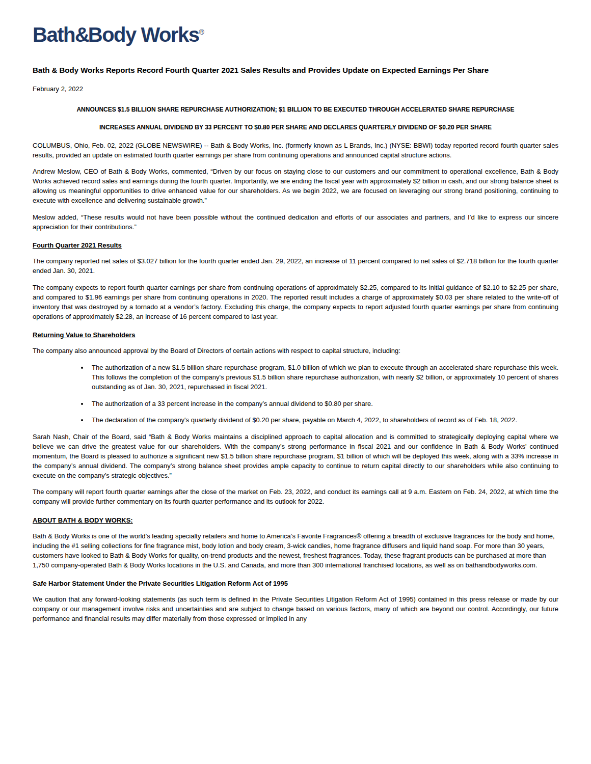Bath&Body Works®
Bath & Body Works Reports Record Fourth Quarter 2021 Sales Results and Provides Update on Expected Earnings Per Share
February 2, 2022
ANNOUNCES $1.5 BILLION SHARE REPURCHASE AUTHORIZATION; $1 BILLION TO BE EXECUTED THROUGH ACCELERATED SHARE REPURCHASE
INCREASES ANNUAL DIVIDEND BY 33 PERCENT TO $0.80 PER SHARE AND DECLARES QUARTERLY DIVIDEND OF $0.20 PER SHARE
COLUMBUS, Ohio, Feb. 02, 2022 (GLOBE NEWSWIRE) -- Bath & Body Works, Inc. (formerly known as L Brands, Inc.) (NYSE: BBWI) today reported record fourth quarter sales results, provided an update on estimated fourth quarter earnings per share from continuing operations and announced capital structure actions.
Andrew Meslow, CEO of Bath & Body Works, commented, “Driven by our focus on staying close to our customers and our commitment to operational excellence, Bath & Body Works achieved record sales and earnings during the fourth quarter. Importantly, we are ending the fiscal year with approximately $2 billion in cash, and our strong balance sheet is allowing us meaningful opportunities to drive enhanced value for our shareholders. As we begin 2022, we are focused on leveraging our strong brand positioning, continuing to execute with excellence and delivering sustainable growth.”
Meslow added, “These results would not have been possible without the continued dedication and efforts of our associates and partners, and I’d like to express our sincere appreciation for their contributions.”
Fourth Quarter 2021 Results
The company reported net sales of $3.027 billion for the fourth quarter ended Jan. 29, 2022, an increase of 11 percent compared to net sales of $2.718 billion for the fourth quarter ended Jan. 30, 2021.
The company expects to report fourth quarter earnings per share from continuing operations of approximately $2.25, compared to its initial guidance of $2.10 to $2.25 per share, and compared to $1.96 earnings per share from continuing operations in 2020. The reported result includes a charge of approximately $0.03 per share related to the write-off of inventory that was destroyed by a tornado at a vendor’s factory. Excluding this charge, the company expects to report adjusted fourth quarter earnings per share from continuing operations of approximately $2.28, an increase of 16 percent compared to last year.
Returning Value to Shareholders
The company also announced approval by the Board of Directors of certain actions with respect to capital structure, including:
The authorization of a new $1.5 billion share repurchase program, $1.0 billion of which we plan to execute through an accelerated share repurchase this week. This follows the completion of the company's previous $1.5 billion share repurchase authorization, with nearly $2 billion, or approximately 10 percent of shares outstanding as of Jan. 30, 2021, repurchased in fiscal 2021.
The authorization of a 33 percent increase in the company’s annual dividend to $0.80 per share.
The declaration of the company's quarterly dividend of $0.20 per share, payable on March 4, 2022, to shareholders of record as of Feb. 18, 2022.
Sarah Nash, Chair of the Board, said “Bath & Body Works maintains a disciplined approach to capital allocation and is committed to strategically deploying capital where we believe we can drive the greatest value for our shareholders. With the company’s strong performance in fiscal 2021 and our confidence in Bath & Body Works' continued momentum, the Board is pleased to authorize a significant new $1.5 billion share repurchase program, $1 billion of which will be deployed this week, along with a 33% increase in the company’s annual dividend. The company’s strong balance sheet provides ample capacity to continue to return capital directly to our shareholders while also continuing to execute on the company’s strategic objectives.”
The company will report fourth quarter earnings after the close of the market on Feb. 23, 2022, and conduct its earnings call at 9 a.m. Eastern on Feb. 24, 2022, at which time the company will provide further commentary on its fourth quarter performance and its outlook for 2022.
ABOUT BATH & BODY WORKS:
Bath & Body Works is one of the world’s leading specialty retailers and home to America’s Favorite Fragrances® offering a breadth of exclusive fragrances for the body and home, including the #1 selling collections for fine fragrance mist, body lotion and body cream, 3-wick candles, home fragrance diffusers and liquid hand soap. For more than 30 years, customers have looked to Bath & Body Works for quality, on-trend products and the newest, freshest fragrances. Today, these fragrant products can be purchased at more than 1,750 company-operated Bath & Body Works locations in the U.S. and Canada, and more than 300 international franchised locations, as well as on bathandbodyworks.com.
Safe Harbor Statement Under the Private Securities Litigation Reform Act of 1995
We caution that any forward-looking statements (as such term is defined in the Private Securities Litigation Reform Act of 1995) contained in this press release or made by our company or our management involve risks and uncertainties and are subject to change based on various factors, many of which are beyond our control. Accordingly, our future performance and financial results may differ materially from those expressed or implied in any